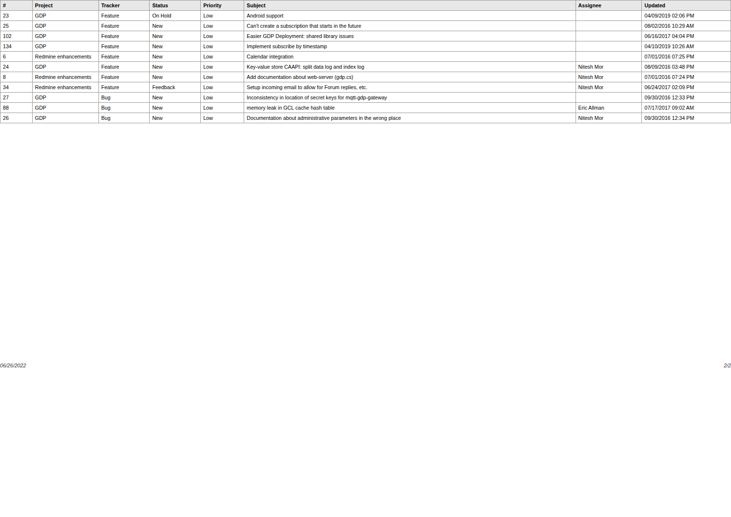| # | Project | Tracker | Status | Priority | Subject | Assignee | Updated |
| --- | --- | --- | --- | --- | --- | --- | --- |
| 23 | GDP | Feature | On Hold | Low | Android support | | 04/09/2019 02:06 PM |
| 25 | GDP | Feature | New | Low | Can't create a subscription that starts in the future | | 08/02/2016 10:29 AM |
| 102 | GDP | Feature | New | Low | Easier GDP Deployment: shared library issues | | 06/16/2017 04:04 PM |
| 134 | GDP | Feature | New | Low | Implement subscribe by timestamp | | 04/10/2019 10:26 AM |
| 6 | Redmine enhancements | Feature | New | Low | Calendar integration | | 07/01/2016 07:25 PM |
| 24 | GDP | Feature | New | Low | Key-value store CAAPI: split data log and index log | Nitesh Mor | 08/09/2016 03:48 PM |
| 8 | Redmine enhancements | Feature | New | Low | Add documentation about web-server (gdp.cs) | Nitesh Mor | 07/01/2016 07:24 PM |
| 34 | Redmine enhancements | Feature | Feedback | Low | Setup incoming email to allow for Forum replies, etc. | Nitesh Mor | 06/24/2017 02:09 PM |
| 27 | GDP | Bug | New | Low | Inconsistency in location of secret keys for mqtt-gdp-gateway | | 09/30/2016 12:33 PM |
| 88 | GDP | Bug | New | Low | memory leak in GCL cache hash table | Eric Allman | 07/17/2017 09:02 AM |
| 26 | GDP | Bug | New | Low | Documentation about administrative parameters in the wrong place | Nitesh Mor | 09/30/2016 12:34 PM |
06/26/2022 2/2